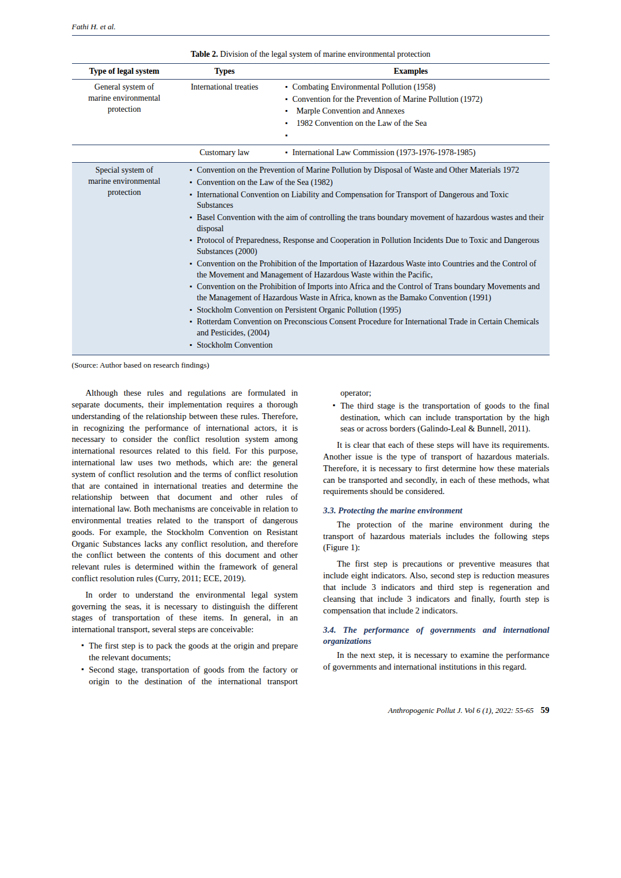Fathi H. et al.
Table 2. Division of the legal system of marine environmental protection
| Type of legal system | Types | Examples |
| --- | --- | --- |
| General system of marine environmental protection | International treaties | Combating Environmental Pollution (1958) Convention for the Prevention of Marine Pollution (1972) Marple Convention and Annexes 1982 Convention on the Law of the Sea |
| | Customary law | International Law Commission (1973-1976-1978-1985) |
| Special system of marine environmental protection | Convention on the Prevention of Marine Pollution by Disposal of Waste and Other Materials 1972 Convention on the Law of the Sea (1982) International Convention on Liability and Compensation for Transport of Dangerous and Toxic Substances Basel Convention with the aim of controlling the trans boundary movement of hazardous wastes and their disposal Protocol of Preparedness, Response and Cooperation in Pollution Incidents Due to Toxic and Dangerous Substances (2000) Convention on the Prohibition of the Importation of Hazardous Waste into Countries and the Control of the Movement and Management of Hazardous Waste within the Pacific, Convention on the Prohibition of Imports into Africa and the Control of Trans boundary Movements and the Management of Hazardous Waste in Africa, known as the Bamako Convention (1991) Stockholm Convention on Persistent Organic Pollution (1995) Rotterdam Convention on Preconscious Consent Procedure for International Trade in Certain Chemicals and Pesticides, (2004) Stockholm Convention |
(Source: Author based on research findings)
Although these rules and regulations are formulated in separate documents, their implementation requires a thorough understanding of the relationship between these rules. Therefore, in recognizing the performance of international actors, it is necessary to consider the conflict resolution system among international resources related to this field. For this purpose, international law uses two methods, which are: the general system of conflict resolution and the terms of conflict resolution that are contained in international treaties and determine the relationship between that document and other rules of international law. Both mechanisms are conceivable in relation to environmental treaties related to the transport of dangerous goods. For example, the Stockholm Convention on Resistant Organic Substances lacks any conflict resolution, and therefore the conflict between the contents of this document and other relevant rules is determined within the framework of general conflict resolution rules (Curry, 2011; ECE, 2019).
In order to understand the environmental legal system governing the seas, it is necessary to distinguish the different stages of transportation of these items. In general, in an international transport, several steps are conceivable:
The first step is to pack the goods at the origin and prepare the relevant documents;
Second stage, transportation of goods from the factory or origin to the destination of the international transport operator;
The third stage is the transportation of goods to the final destination, which can include transportation by the high seas or across borders (Galindo-Leal & Bunnell, 2011).
It is clear that each of these steps will have its requirements. Another issue is the type of transport of hazardous materials. Therefore, it is necessary to first determine how these materials can be transported and secondly, in each of these methods, what requirements should be considered.
3.3. Protecting the marine environment
The protection of the marine environment during the transport of hazardous materials includes the following steps (Figure 1):
The first step is precautions or preventive measures that include eight indicators. Also, second step is reduction measures that include 3 indicators and third step is regeneration and cleansing that include 3 indicators and finally, fourth step is compensation that include 2 indicators.
3.4. The performance of governments and international organizations
In the next step, it is necessary to examine the performance of governments and international institutions in this regard.
Anthropogenic Pollut J. Vol 6 (1), 2022: 55-65 59